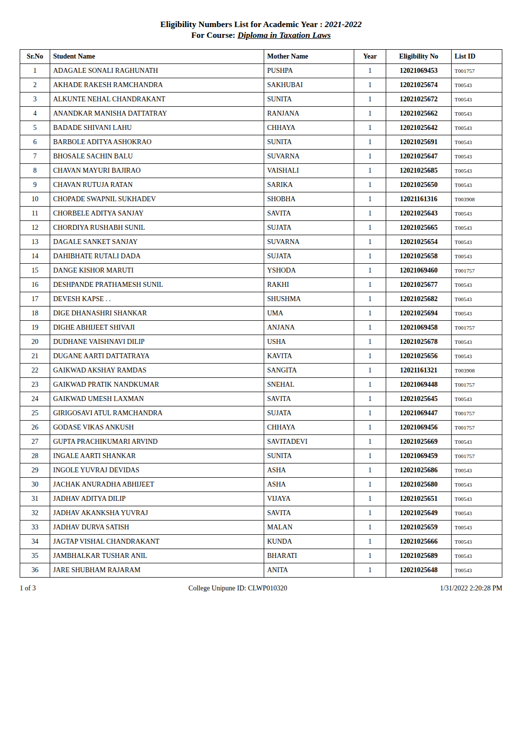Eligibility Numbers List for Academic Year : 2021-2022
For Course: Diploma in Taxation Laws
| Sr.No | Student Name | Mother Name | Year | Eligibility No | List ID |
| --- | --- | --- | --- | --- | --- |
| 1 | ADAGALE SONALI RAGHUNATH | PUSHPA | 1 | 12021069453 | T001757 |
| 2 | AKHADE RAKESH RAMCHANDRA | SAKHUBAI | 1 | 12021025674 | T00543 |
| 3 | ALKUNTE NEHAL CHANDRAKANT | SUNITA | 1 | 12021025672 | T00543 |
| 4 | ANANDKAR MANISHA DATTATRAY | RANJANA | 1 | 12021025662 | T00543 |
| 5 | BADADE SHIVANI LAHU | CHHAYA | 1 | 12021025642 | T00543 |
| 6 | BARBOLE ADITYA ASHOKRAO | SUNITA | 1 | 12021025691 | T00543 |
| 7 | BHOSALE SACHIN BALU | SUVARNA | 1 | 12021025647 | T00543 |
| 8 | CHAVAN MAYURI BAJIRAO | VAISHALI | 1 | 12021025685 | T00543 |
| 9 | CHAVAN RUTUJA RATAN | SARIKA | 1 | 12021025650 | T00543 |
| 10 | CHOPADE SWAPNIL SUKHADEV | SHOBHA | 1 | 12021161316 | T003908 |
| 11 | CHORBELE ADITYA SANJAY | SAVITA | 1 | 12021025643 | T00543 |
| 12 | CHORDIYA RUSHABH SUNIL | SUJATA | 1 | 12021025665 | T00543 |
| 13 | DAGALE SANKET SANJAY | SUVARNA | 1 | 12021025654 | T00543 |
| 14 | DAHIBHATE RUTALI DADA | SUJATA | 1 | 12021025658 | T00543 |
| 15 | DANGE KISHOR MARUTI | YSHODA | 1 | 12021069460 | T001757 |
| 16 | DESHPANDE PRATHAMESH SUNIL | RAKHI | 1 | 12021025677 | T00543 |
| 17 | DEVESH KAPSE . . | SHUSHMA | 1 | 12021025682 | T00543 |
| 18 | DIGE DHANASHRI SHANKAR | UMA | 1 | 12021025694 | T00543 |
| 19 | DIGHE ABHIJEET SHIVAJI | ANJANA | 1 | 12021069458 | T001757 |
| 20 | DUDHANE VAISHNAVI DILIP | USHA | 1 | 12021025678 | T00543 |
| 21 | DUGANE AARTI DATTATRAYA | KAVITA | 1 | 12021025656 | T00543 |
| 22 | GAIKWAD AKSHAY RAMDAS | SANGITA | 1 | 12021161321 | T003908 |
| 23 | GAIKWAD PRATIK NANDKUMAR | SNEHAL | 1 | 12021069448 | T001757 |
| 24 | GAIKWAD UMESH LAXMAN | SAVITA | 1 | 12021025645 | T00543 |
| 25 | GIRIGOSAVI ATUL RAMCHANDRA | SUJATA | 1 | 12021069447 | T001757 |
| 26 | GODASE VIKAS ANKUSH | CHHAYA | 1 | 12021069456 | T001757 |
| 27 | GUPTA PRACHIKUMARI ARVIND | SAVITADEVI | 1 | 12021025669 | T00543 |
| 28 | INGALE AARTI SHANKAR | SUNITA | 1 | 12021069459 | T001757 |
| 29 | INGOLE YUVRAJ DEVIDAS | ASHA | 1 | 12021025686 | T00543 |
| 30 | JACHAK ANURADHA ABHIJEET | ASHA | 1 | 12021025680 | T00543 |
| 31 | JADHAV ADITYA DILIP | VIJAYA | 1 | 12021025651 | T00543 |
| 32 | JADHAV AKANKSHA YUVRAJ | SAVITA | 1 | 12021025649 | T00543 |
| 33 | JADHAV DURVA SATISH | MALAN | 1 | 12021025659 | T00543 |
| 34 | JAGTAP VISHAL CHANDRAKANT | KUNDA | 1 | 12021025666 | T00543 |
| 35 | JAMBHALKAR TUSHAR ANIL | BHARATI | 1 | 12021025689 | T00543 |
| 36 | JARE SHUBHAM RAJARAM | ANITA | 1 | 12021025648 | T00543 |
1 of 3 College Unipune ID: CLWP010320 1/31/2022 2:20:28 PM